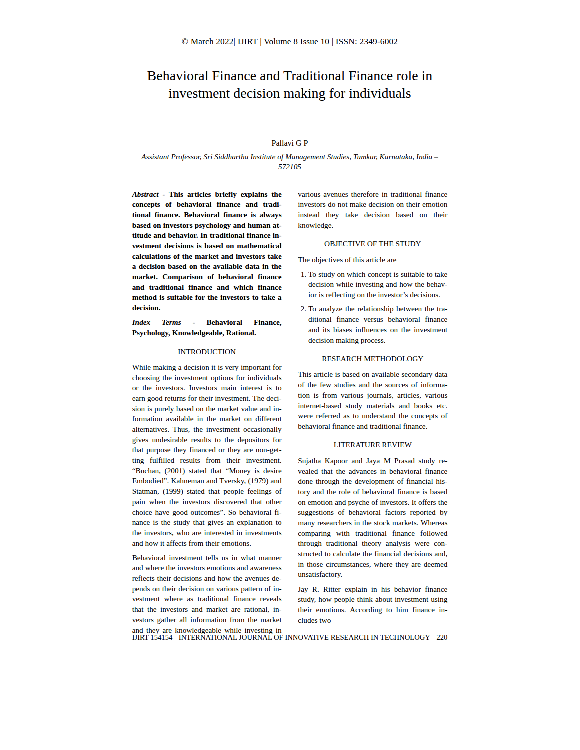© March 2022| IJIRT | Volume 8 Issue 10 | ISSN: 2349-6002
Behavioral Finance and Traditional Finance role in investment decision making for individuals
Pallavi G P
Assistant Professor, Sri Siddhartha Institute of Management Studies, Tumkur, Karnataka, India – 572105
Abstract - This articles briefly explains the concepts of behavioral finance and traditional finance. Behavioral finance is always based on investors psychology and human attitude and behavior. In traditional finance investment decisions is based on mathematical calculations of the market and investors take a decision based on the available data in the market. Comparison of behavioral finance and traditional finance and which finance method is suitable for the investors to take a decision.
Index Terms - Behavioral Finance, Psychology, Knowledgeable, Rational.
Introduction
While making a decision it is very important for choosing the investment options for individuals or the investors. Investors main interest is to earn good returns for their investment. The decision is purely based on the market value and information available in the market on different alternatives. Thus, the investment occasionally gives undesirable results to the depositors for that purpose they financed or they are non-getting fulfilled results from their investment. “Buchan, (2001) stated that “Money is desire Embodied”. Kahneman and Tversky, (1979) and Statman, (1999) stated that people feelings of pain when the investors discovered that other choice have good outcomes”. So behavioral finance is the study that gives an explanation to the investors, who are interested in investments and how it affects from their emotions.
Behavioral investment tells us in what manner and where the investors emotions and awareness reflects their decisions and how the avenues depends on their decision on various pattern of investment where as traditional finance reveals that the investors and market are rational, investors gather all information from the market and they are knowledgeable while investing in various avenues therefore in traditional finance investors do not make decision on their emotion instead they take decision based on their knowledge.
Objective of the study
The objectives of this article are
To study on which concept is suitable to take decision while investing and how the behavior is reflecting on the investor’s decisions.
To analyze the relationship between the traditional finance versus behavioral finance and its biases influences on the investment decision making process.
Research Methodology
This article is based on available secondary data of the few studies and the sources of information is from various journals, articles, various internet-based study materials and books etc. were referred as to understand the concepts of behavioral finance and traditional finance.
Literature Review
Sujatha Kapoor and Jaya M Prasad study revealed that the advances in behavioral finance done through the development of financial history and the role of behavioral finance is based on emotion and psyche of investors. It offers the suggestions of behavioral factors reported by many researchers in the stock markets. Whereas comparing with traditional finance followed through traditional theory analysis were constructed to calculate the financial decisions and, in those circumstances, where they are deemed unsatisfactory.
Jay R. Ritter explain in his behavior finance study, how people think about investment using their emotions. According to him finance includes two
IJIRT 154154 INTERNATIONAL JOURNAL OF INNOVATIVE RESEARCH IN TECHNOLOGY 220